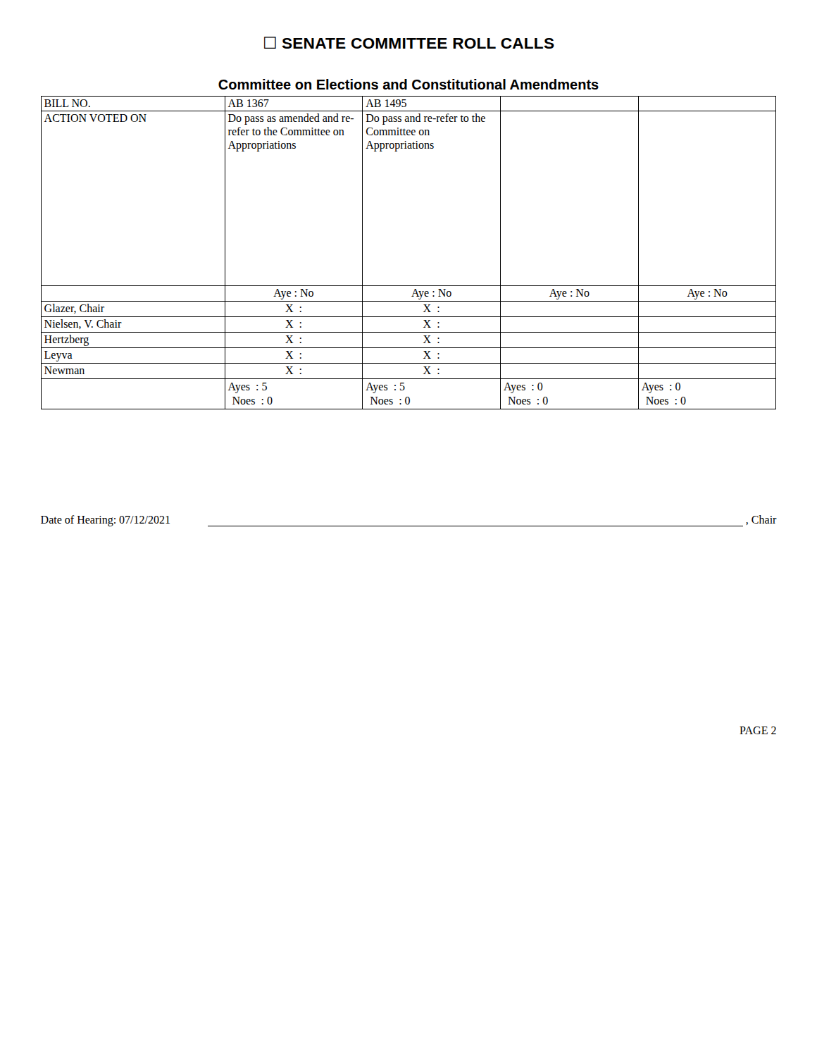☐SENATE COMMITTEE ROLL CALLS
Committee on Elections and Constitutional Amendments
| BILL NO. | AB 1367 | AB 1495 | | |
| ACTION VOTED ON | Do pass as amended and re-refer to the Committee on Appropriations | Do pass and re-refer to the Committee on Appropriations | | |
| | Aye : No | Aye : No | Aye : No | Aye : No |
| Glazer, Chair | X : | X : | | |
| Nielsen, V. Chair | X : | X : | | |
| Hertzberg | X : | X : | | |
| Leyva | X : | X : | | |
| Newman | X : | X : | | |
| | Ayes : 5 Noes : 0 | Ayes : 5 Noes : 0 | Ayes : 0 Noes : 0 | Ayes : 0 Noes : 0 |
Date of Hearing: 07/12/2021 , Chair
PAGE 2